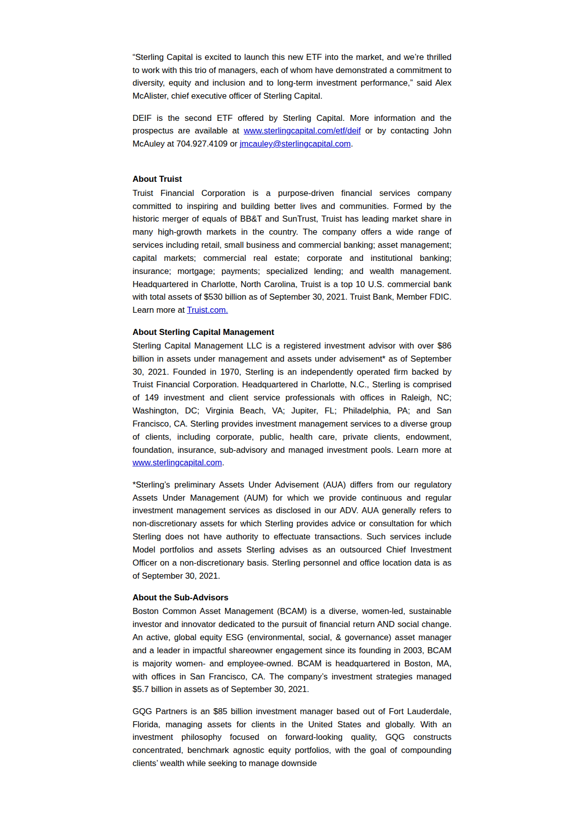“Sterling Capital is excited to launch this new ETF into the market, and we’re thrilled to work with this trio of managers, each of whom have demonstrated a commitment to diversity, equity and inclusion and to long-term investment performance,” said Alex McAlister, chief executive officer of Sterling Capital.
DEIF is the second ETF offered by Sterling Capital. More information and the prospectus are available at www.sterlingcapital.com/etf/deif or by contacting John McAuley at 704.927.4109 or jmcauley@sterlingcapital.com.
About Truist
Truist Financial Corporation is a purpose-driven financial services company committed to inspiring and building better lives and communities. Formed by the historic merger of equals of BB&T and SunTrust, Truist has leading market share in many high-growth markets in the country. The company offers a wide range of services including retail, small business and commercial banking; asset management; capital markets; commercial real estate; corporate and institutional banking; insurance; mortgage; payments; specialized lending; and wealth management. Headquartered in Charlotte, North Carolina, Truist is a top 10 U.S. commercial bank with total assets of $530 billion as of September 30, 2021. Truist Bank, Member FDIC. Learn more at Truist.com.
About Sterling Capital Management
Sterling Capital Management LLC is a registered investment advisor with over $86 billion in assets under management and assets under advisement* as of September 30, 2021. Founded in 1970, Sterling is an independently operated firm backed by Truist Financial Corporation. Headquartered in Charlotte, N.C., Sterling is comprised of 149 investment and client service professionals with offices in Raleigh, NC; Washington, DC; Virginia Beach, VA; Jupiter, FL; Philadelphia, PA; and San Francisco, CA. Sterling provides investment management services to a diverse group of clients, including corporate, public, health care, private clients, endowment, foundation, insurance, sub-advisory and managed investment pools. Learn more at www.sterlingcapital.com.
*Sterling’s preliminary Assets Under Advisement (AUA) differs from our regulatory Assets Under Management (AUM) for which we provide continuous and regular investment management services as disclosed in our ADV. AUA generally refers to non-discretionary assets for which Sterling provides advice or consultation for which Sterling does not have authority to effectuate transactions. Such services include Model portfolios and assets Sterling advises as an outsourced Chief Investment Officer on a non-discretionary basis. Sterling personnel and office location data is as of September 30, 2021.
About the Sub-Advisors
Boston Common Asset Management (BCAM) is a diverse, women-led, sustainable investor and innovator dedicated to the pursuit of financial return AND social change. An active, global equity ESG (environmental, social, & governance) asset manager and a leader in impactful shareowner engagement since its founding in 2003, BCAM is majority women- and employee-owned. BCAM is headquartered in Boston, MA, with offices in San Francisco, CA. The company’s investment strategies managed $5.7 billion in assets as of September 30, 2021.
GQG Partners is an $85 billion investment manager based out of Fort Lauderdale, Florida, managing assets for clients in the United States and globally. With an investment philosophy focused on forward-looking quality, GQG constructs concentrated, benchmark agnostic equity portfolios, with the goal of compounding clients’ wealth while seeking to manage downside